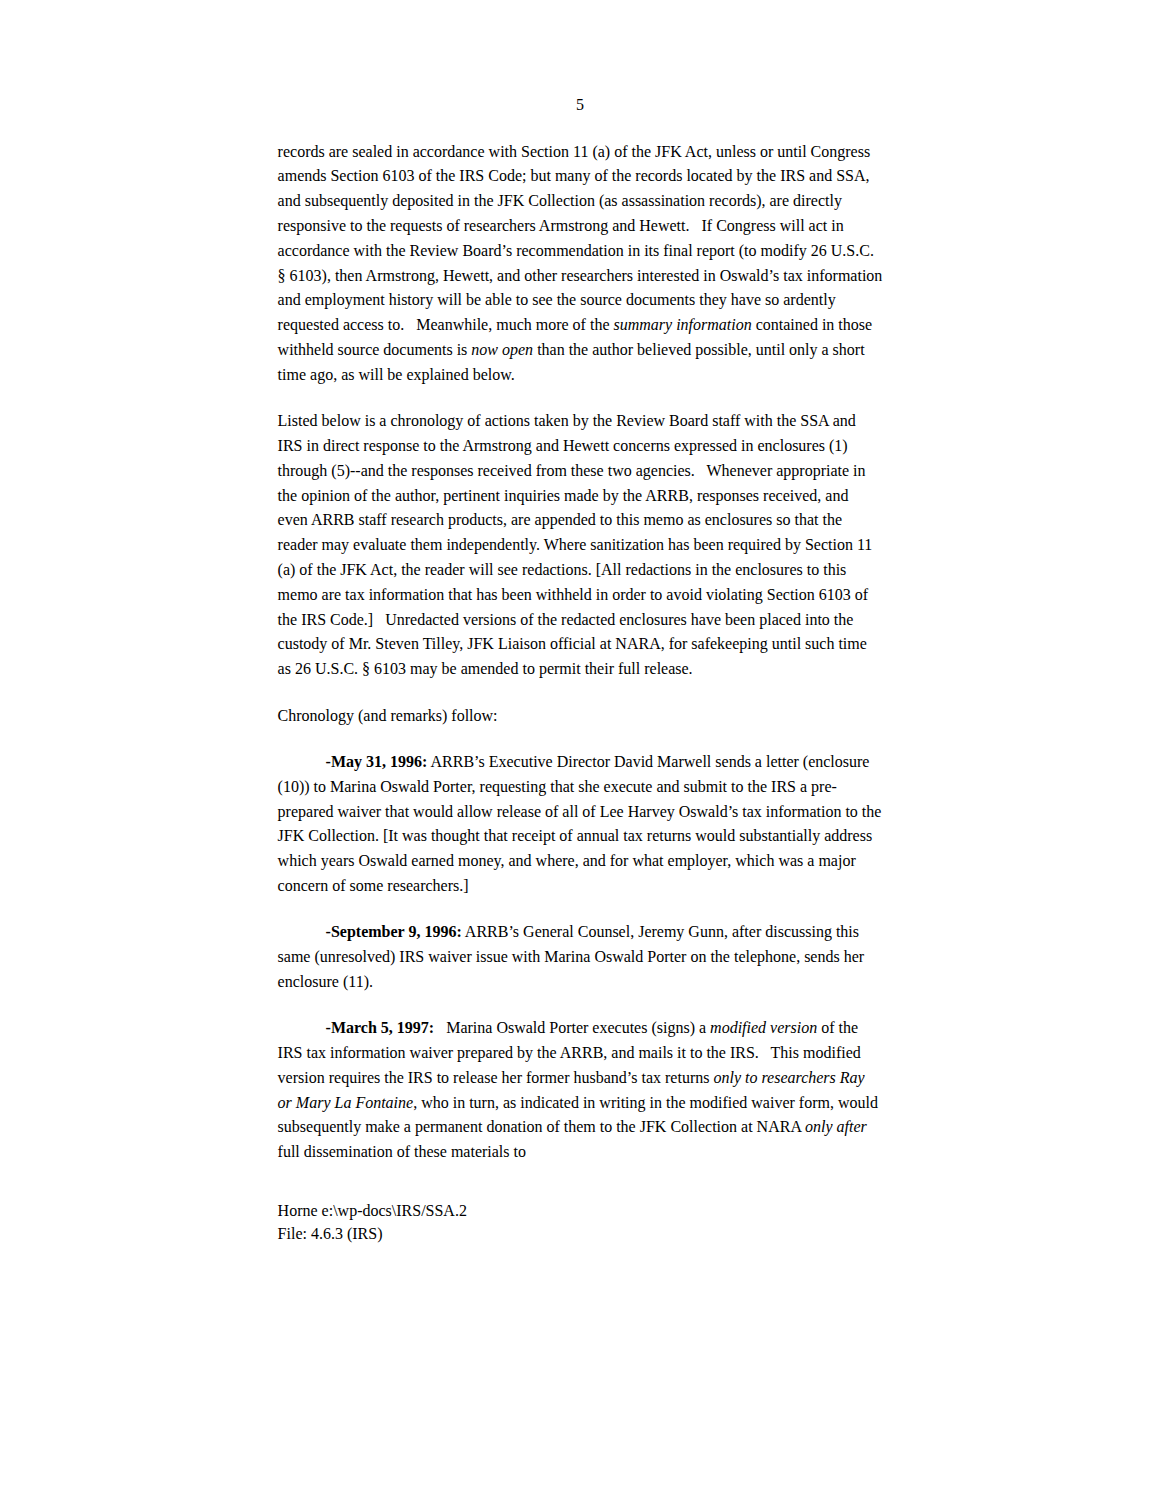5
records are sealed in accordance with Section 11 (a) of the JFK Act, unless or until Congress amends Section 6103 of the IRS Code; but many of the records located by the IRS and SSA, and subsequently deposited in the JFK Collection (as assassination records), are directly responsive to the requests of researchers Armstrong and Hewett. If Congress will act in accordance with the Review Board’s recommendation in its final report (to modify 26 U.S.C. § 6103), then Armstrong, Hewett, and other researchers interested in Oswald’s tax information and employment history will be able to see the source documents they have so ardently requested access to. Meanwhile, much more of the summary information contained in those withheld source documents is now open than the author believed possible, until only a short time ago, as will be explained below.
Listed below is a chronology of actions taken by the Review Board staff with the SSA and IRS in direct response to the Armstrong and Hewett concerns expressed in enclosures (1) through (5)--and the responses received from these two agencies. Whenever appropriate in the opinion of the author, pertinent inquiries made by the ARRB, responses received, and even ARRB staff research products, are appended to this memo as enclosures so that the reader may evaluate them independently. Where sanitization has been required by Section 11 (a) of the JFK Act, the reader will see redactions. [All redactions in the enclosures to this memo are tax information that has been withheld in order to avoid violating Section 6103 of the IRS Code.] Unredacted versions of the redacted enclosures have been placed into the custody of Mr. Steven Tilley, JFK Liaison official at NARA, for safekeeping until such time as 26 U.S.C. § 6103 may be amended to permit their full release.
Chronology (and remarks) follow:
-May 31, 1996: ARRB’s Executive Director David Marwell sends a letter (enclosure (10)) to Marina Oswald Porter, requesting that she execute and submit to the IRS a pre-prepared waiver that would allow release of all of Lee Harvey Oswald’s tax information to the JFK Collection. [It was thought that receipt of annual tax returns would substantially address which years Oswald earned money, and where, and for what employer, which was a major concern of some researchers.]
-September 9, 1996: ARRB’s General Counsel, Jeremy Gunn, after discussing this same (unresolved) IRS waiver issue with Marina Oswald Porter on the telephone, sends her enclosure (11).
-March 5, 1997: Marina Oswald Porter executes (signs) a modified version of the IRS tax information waiver prepared by the ARRB, and mails it to the IRS. This modified version requires the IRS to release her former husband’s tax returns only to researchers Ray or Mary La Fontaine, who in turn, as indicated in writing in the modified waiver form, would subsequently make a permanent donation of them to the JFK Collection at NARA only after full dissemination of these materials to
Horne e:\wp-docs\IRS/SSA.2
File: 4.6.3 (IRS)